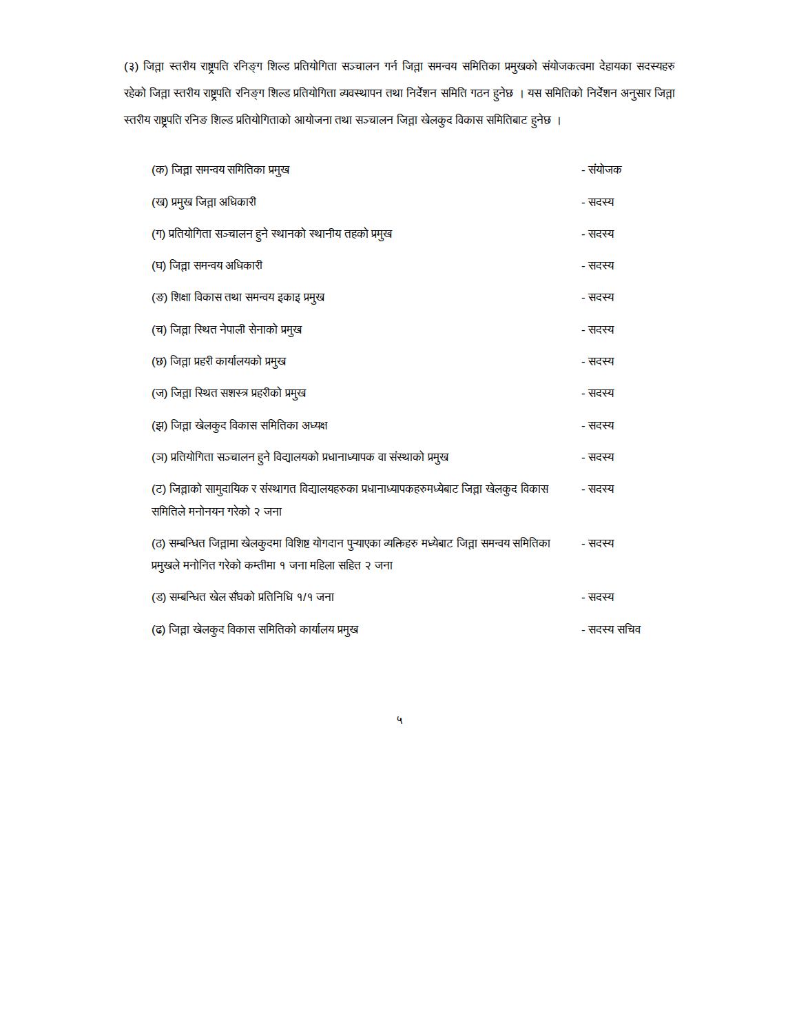(३) जिल्ला स्तरीय राष्ट्रपति रनिङ्ग शिल्ड प्रतियोगिता सञ्चालन गर्न जिल्ला समन्वय समितिका प्रमुखको संयोजकत्वमा देहायका सदस्यहरु रहेको जिल्ला स्तरीय राष्ट्रपति रनिङ्ग शिल्ड प्रतियोगिता व्यवस्थापन तथा निर्देशन समिति गठन हुनेछ । यस समितिको निर्देशन अनुसार जिल्ला स्तरीय राष्ट्रपति रनिङ शिल्ड प्रतियोगिताको आयोजना तथा सञ्चालन जिल्ला खेलकुद विकास समितिबाट हुनेछ ।
| (क) जिल्ला समन्वय समितिका प्रमुख | - संयोजक |
| (ख) प्रमुख जिल्ला अधिकारी | - सदस्य |
| (ग) प्रतियोगिता सञ्चालन हुने स्थानको स्थानीय तहको प्रमुख | - सदस्य |
| (घ) जिल्ला समन्वय अधिकारी | - सदस्य |
| (ङ) शिक्षा विकास तथा समन्वय इकाइ प्रमुख | - सदस्य |
| (च) जिल्ला स्थित नेपाली सेनाको प्रमुख | - सदस्य |
| (छ) जिल्ला प्रहरी कार्यालयको प्रमुख | - सदस्य |
| (ज) जिल्ला स्थित सशस्त्र प्रहरीको प्रमुख | - सदस्य |
| (झ) जिल्ला खेलकुद विकास समितिका अध्यक्ष | - सदस्य |
| (ञ) प्रतियोगिता सञ्चालन हुने विद्यालयको प्रधानाध्यापक वा संस्थाको प्रमुख | - सदस्य |
| (ट) जिल्लाको सामुदायिक र संस्थागत विद्यालयहरुका प्रधानाध्यापकहरुमध्येबाट जिल्ला खेलकुद विकास समितिले मनोनयन गरेको २ जना | - सदस्य |
| (ठ) सम्बन्धित जिल्लामा खेलकुदमा विशिष्ट योगदान पुऱ्याएका व्यक्तिहरु मध्येबाट जिल्ला समन्वय समितिका प्रमुखले मनोनित गरेको कम्तीमा १ जना महिला सहित २ जना | - सदस्य |
| (ड) सम्बन्धित खेल सँघको प्रतिनिधि १/१ जना | - सदस्य |
| (ढ) जिल्ला खेलकुद विकास समितिको कार्यालय प्रमुख | - सदस्य सचिव |
५